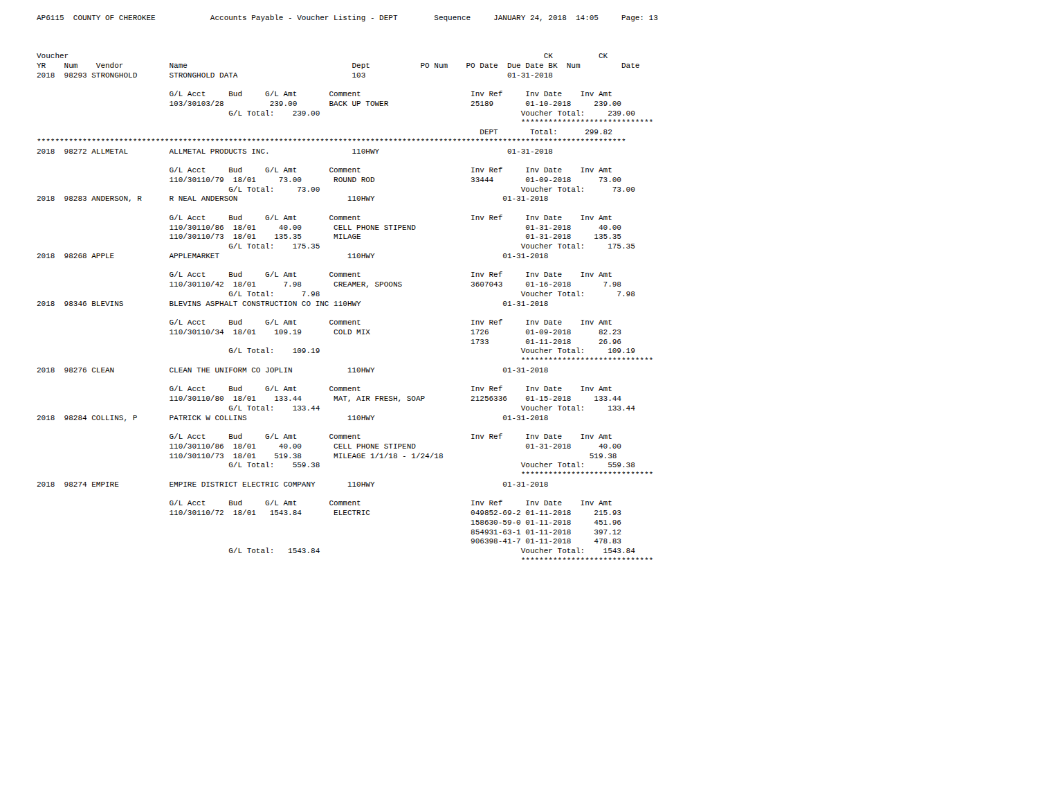AP6115  COUNTY OF CHEROKEE            Accounts Payable - Voucher Listing - DEPT        Sequence     JANUARY 24, 2018  14:05     Page: 13



     Voucher                                                                                                        CK          CK
     YR    Num    Vendor          Name                                    Dept           PO Num    PO Date  Due Date BK  Num         Date
     2018  98293 STRONGHOLD       STRONGHOLD DATA                         103                               01-31-2018

                                  G/L Acct     Bud     G/L Amt       Comment                        Inv Ref     Inv Date    Inv Amt
                                  103/30103/28          239.00       BACK UP TOWER                  25189       01-10-2018     239.00
                                               G/L Total:    239.00                                            Voucher Total:     239.00
                                                                                                               *****************************
                                                                                                      DEPT       Total:      299.82
     *********************************************************************************************************************************
     2018  98272 ALLMETAL         ALLMETAL PRODUCTS INC.                  110HWY                            01-31-2018

                                  G/L Acct     Bud     G/L Amt       Comment                        Inv Ref     Inv Date    Inv Amt
                                  110/30110/79  18/01     73.00       ROUND ROD                     33444       01-09-2018      73.00
                                               G/L Total:     73.00                                            Voucher Total:      73.00
     2018  98283 ANDERSON, R      R NEAL ANDERSON                        110HWY                            01-31-2018

                                  G/L Acct     Bud     G/L Amt       Comment                        Inv Ref     Inv Date    Inv Amt
                                  110/30110/86  18/01     40.00       CELL PHONE STIPEND                        01-31-2018      40.00
                                  110/30110/73  18/01    135.35       MILAGE                                    01-31-2018     135.35
                                               G/L Total:    175.35                                            Voucher Total:     175.35
     2018  98268 APPLE            APPLEMARKET                            110HWY                            01-31-2018

                                  G/L Acct     Bud     G/L Amt       Comment                        Inv Ref     Inv Date    Inv Amt
                                  110/30110/42  18/01      7.98       CREAMER, SPOONS               3607043     01-16-2018       7.98
                                               G/L Total:      7.98                                            Voucher Total:       7.98
     2018  98346 BLEVINS          BLEVINS ASPHALT CONSTRUCTION CO INC 110HWY                               01-31-2018

                                  G/L Acct     Bud     G/L Amt       Comment                        Inv Ref     Inv Date    Inv Amt
                                  110/30110/34  18/01    109.19       COLD MIX                      1726        01-09-2018      82.23
                                                                                                    1733        01-11-2018      26.96
                                               G/L Total:    109.19                                            Voucher Total:     109.19
                                                                                                               *****************************
     2018  98276 CLEAN            CLEAN THE UNIFORM CO JOPLIN            110HWY                            01-31-2018

                                  G/L Acct     Bud     G/L Amt       Comment                        Inv Ref     Inv Date    Inv Amt
                                  110/30110/80  18/01    133.44       MAT, AIR FRESH, SOAP          21256336    01-15-2018     133.44
                                               G/L Total:    133.44                                            Voucher Total:     133.44
     2018  98284 COLLINS, P       PATRICK W COLLINS                      110HWY                            01-31-2018

                                  G/L Acct     Bud     G/L Amt       Comment                        Inv Ref     Inv Date    Inv Amt
                                  110/30110/86  18/01     40.00       CELL PHONE STIPEND                        01-31-2018      40.00
                                  110/30110/73  18/01    519.38       MILEAGE 1/1/18 - 1/24/18                                519.38
                                               G/L Total:    559.38                                            Voucher Total:     559.38
                                                                                                               *****************************
     2018  98274 EMPIRE           EMPIRE DISTRICT ELECTRIC COMPANY       110HWY                            01-31-2018

                                  G/L Acct     Bud     G/L Amt       Comment                        Inv Ref     Inv Date    Inv Amt
                                  110/30110/72  18/01   1543.84       ELECTRIC                      049852-69-2 01-11-2018     215.93
                                                                                                    158630-59-0 01-11-2018     451.96
                                                                                                    854931-63-1 01-11-2018     397.12
                                                                                                    906398-41-7 01-11-2018     478.83
                                               G/L Total:   1543.84                                            Voucher Total:    1543.84
                                                                                                               *****************************